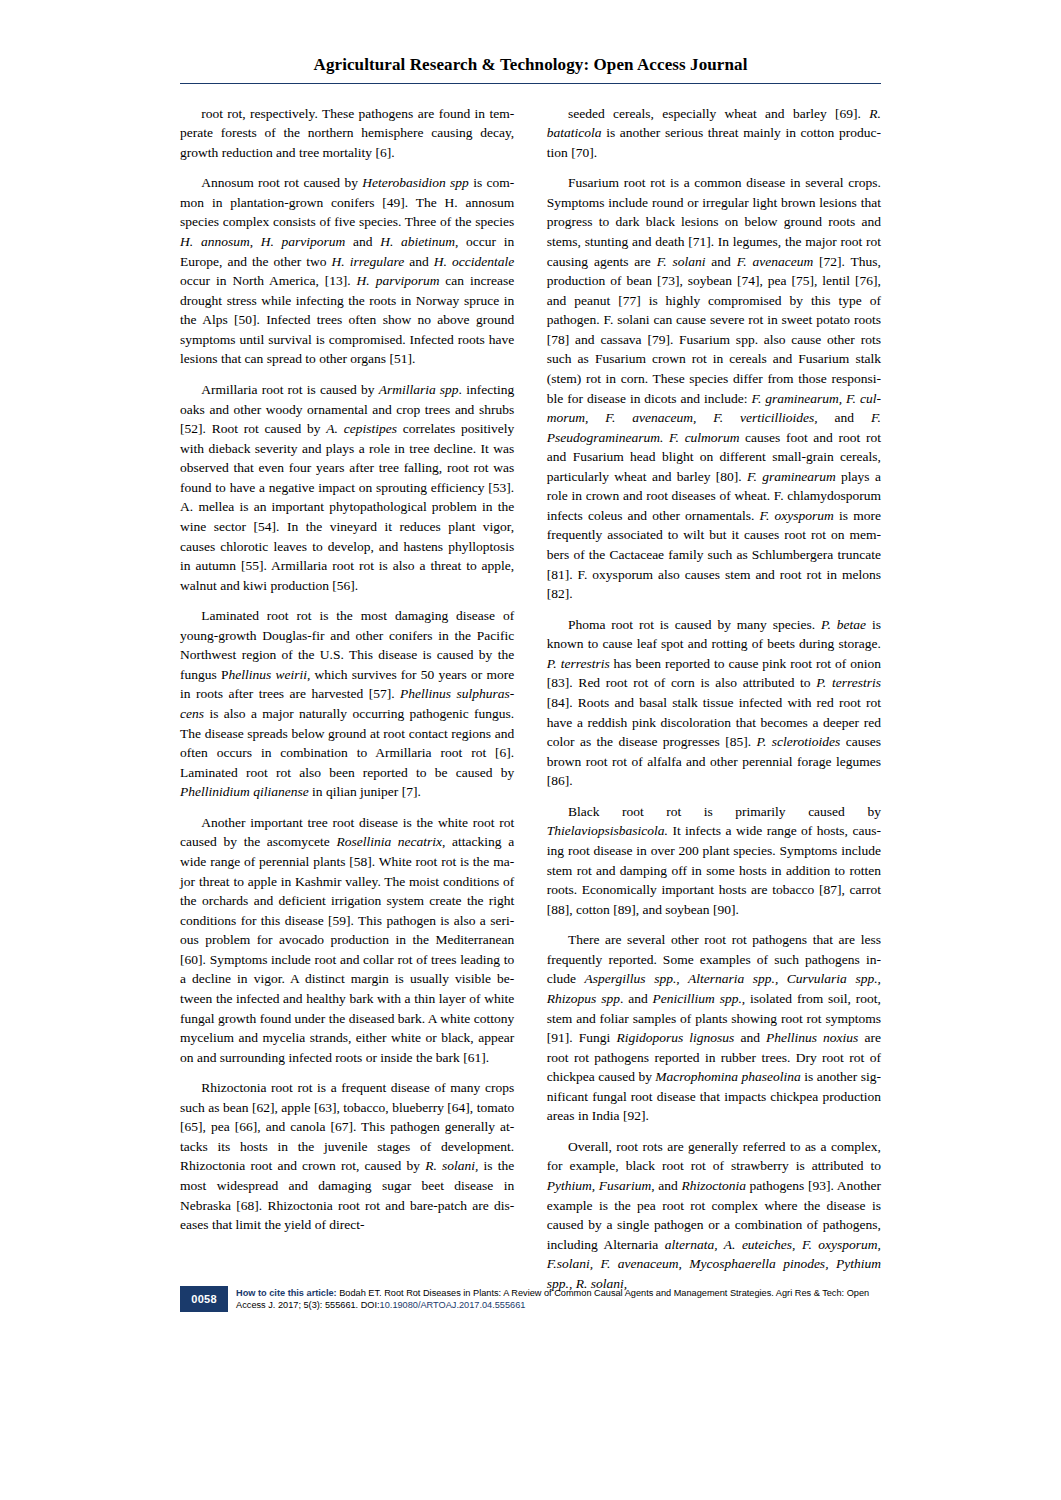Agricultural Research & Technology: Open Access Journal
root rot, respectively. These pathogens are found in temperate forests of the northern hemisphere causing decay, growth reduction and tree mortality [6].
Annosum root rot caused by Heterobasidion spp is common in plantation-grown conifers [49]. The H. annosum species complex consists of five species. Three of the species H. annosum, H. parviporum and H. abietinum, occur in Europe, and the other two H. irregulare and H. occidentale occur in North America, [13]. H. parviporum can increase drought stress while infecting the roots in Norway spruce in the Alps [50]. Infected trees often show no above ground symptoms until survival is compromised. Infected roots have lesions that can spread to other organs [51].
Armillaria root rot is caused by Armillaria spp. infecting oaks and other woody ornamental and crop trees and shrubs [52]. Root rot caused by A. cepistipes correlates positively with dieback severity and plays a role in tree decline. It was observed that even four years after tree falling, root rot was found to have a negative impact on sprouting efficiency [53]. A. mellea is an important phytopathological problem in the wine sector [54]. In the vineyard it reduces plant vigor, causes chlorotic leaves to develop, and hastens phylloptosis in autumn [55]. Armillaria root rot is also a threat to apple, walnut and kiwi production [56].
Laminated root rot is the most damaging disease of young-growth Douglas-fir and other conifers in the Pacific Northwest region of the U.S. This disease is caused by the fungus Phellinus weirii, which survives for 50 years or more in roots after trees are harvested [57]. Phellinus sulphurascens is also a major naturally occurring pathogenic fungus. The disease spreads below ground at root contact regions and often occurs in combination to Armillaria root rot [6]. Laminated root rot also been reported to be caused by Phellinidium qilianense in qilian juniper [7].
Another important tree root disease is the white root rot caused by the ascomycete Rosellinia necatrix, attacking a wide range of perennial plants [58]. White root rot is the major threat to apple in Kashmir valley. The moist conditions of the orchards and deficient irrigation system create the right conditions for this disease [59]. This pathogen is also a serious problem for avocado production in the Mediterranean [60]. Symptoms include root and collar rot of trees leading to a decline in vigor. A distinct margin is usually visible between the infected and healthy bark with a thin layer of white fungal growth found under the diseased bark. A white cottony mycelium and mycelia strands, either white or black, appear on and surrounding infected roots or inside the bark [61].
Rhizoctonia root rot is a frequent disease of many crops such as bean [62], apple [63], tobacco, blueberry [64], tomato [65], pea [66], and canola [67]. This pathogen generally attacks its hosts in the juvenile stages of development. Rhizoctonia root and crown rot, caused by R. solani, is the most widespread and damaging sugar beet disease in Nebraska [68]. Rhizoctonia root rot and bare-patch are diseases that limit the yield of direct-
seeded cereals, especially wheat and barley [69]. R. bataticola is another serious threat mainly in cotton production [70].
Fusarium root rot is a common disease in several crops. Symptoms include round or irregular light brown lesions that progress to dark black lesions on below ground roots and stems, stunting and death [71]. In legumes, the major root rot causing agents are F. solani and F. avenaceum [72]. Thus, production of bean [73], soybean [74], pea [75], lentil [76], and peanut [77] is highly compromised by this type of pathogen. F. solani can cause severe rot in sweet potato roots [78] and cassava [79]. Fusarium spp. also cause other rots such as Fusarium crown rot in cereals and Fusarium stalk (stem) rot in corn. These species differ from those responsible for disease in dicots and include: F. graminearum, F. culmorum, F. avenaceum, F. verticillioides, and F. Pseudograminearum. F. culmorum causes foot and root rot and Fusarium head blight on different small-grain cereals, particularly wheat and barley [80]. F. graminearum plays a role in crown and root diseases of wheat. F. chlamydosporum infects coleus and other ornamentals. F. oxysporum is more frequently associated to wilt but it causes root rot on members of the Cactaceae family such as Schlumbergera truncate [81]. F. oxysporum also causes stem and root rot in melons [82].
Phoma root rot is caused by many species. P. betae is known to cause leaf spot and rotting of beets during storage. P. terrestris has been reported to cause pink root rot of onion [83]. Red root rot of corn is also attributed to P. terrestris [84]. Roots and basal stalk tissue infected with red root rot have a reddish pink discoloration that becomes a deeper red color as the disease progresses [85]. P. sclerotioides causes brown root rot of alfalfa and other perennial forage legumes [86].
Black root rot is primarily caused by Thielaviopsisbasicola. It infects a wide range of hosts, causing root disease in over 200 plant species. Symptoms include stem rot and damping off in some hosts in addition to rotten roots. Economically important hosts are tobacco [87], carrot [88], cotton [89], and soybean [90].
There are several other root rot pathogens that are less frequently reported. Some examples of such pathogens include Aspergillus spp., Alternaria spp., Curvularia spp., Rhizopus spp. and Penicillium spp., isolated from soil, root, stem and foliar samples of plants showing root rot symptoms [91]. Fungi Rigidoporus lignosus and Phellinus noxius are root rot pathogens reported in rubber trees. Dry root rot of chickpea caused by Macrophomina phaseolina is another significant fungal root disease that impacts chickpea production areas in India [92].
Overall, root rots are generally referred to as a complex, for example, black root rot of strawberry is attributed to Pythium, Fusarium, and Rhizoctonia pathogens [93]. Another example is the pea root rot complex where the disease is caused by a single pathogen or a combination of pathogens, including Alternaria alternata, A. euteiches, F. oxysporum, F.solani, F. avenaceum, Mycosphaerella pinodes, Pythium spp., R. solani,
0058
How to cite this article: Bodah ET. Root Rot Diseases in Plants: A Review of Common Causal Agents and Management Strategies. Agri Res & Tech: Open Access J. 2017; 5(3): 555661. DOI:10.19080/ARTOAJ.2017.04.555661